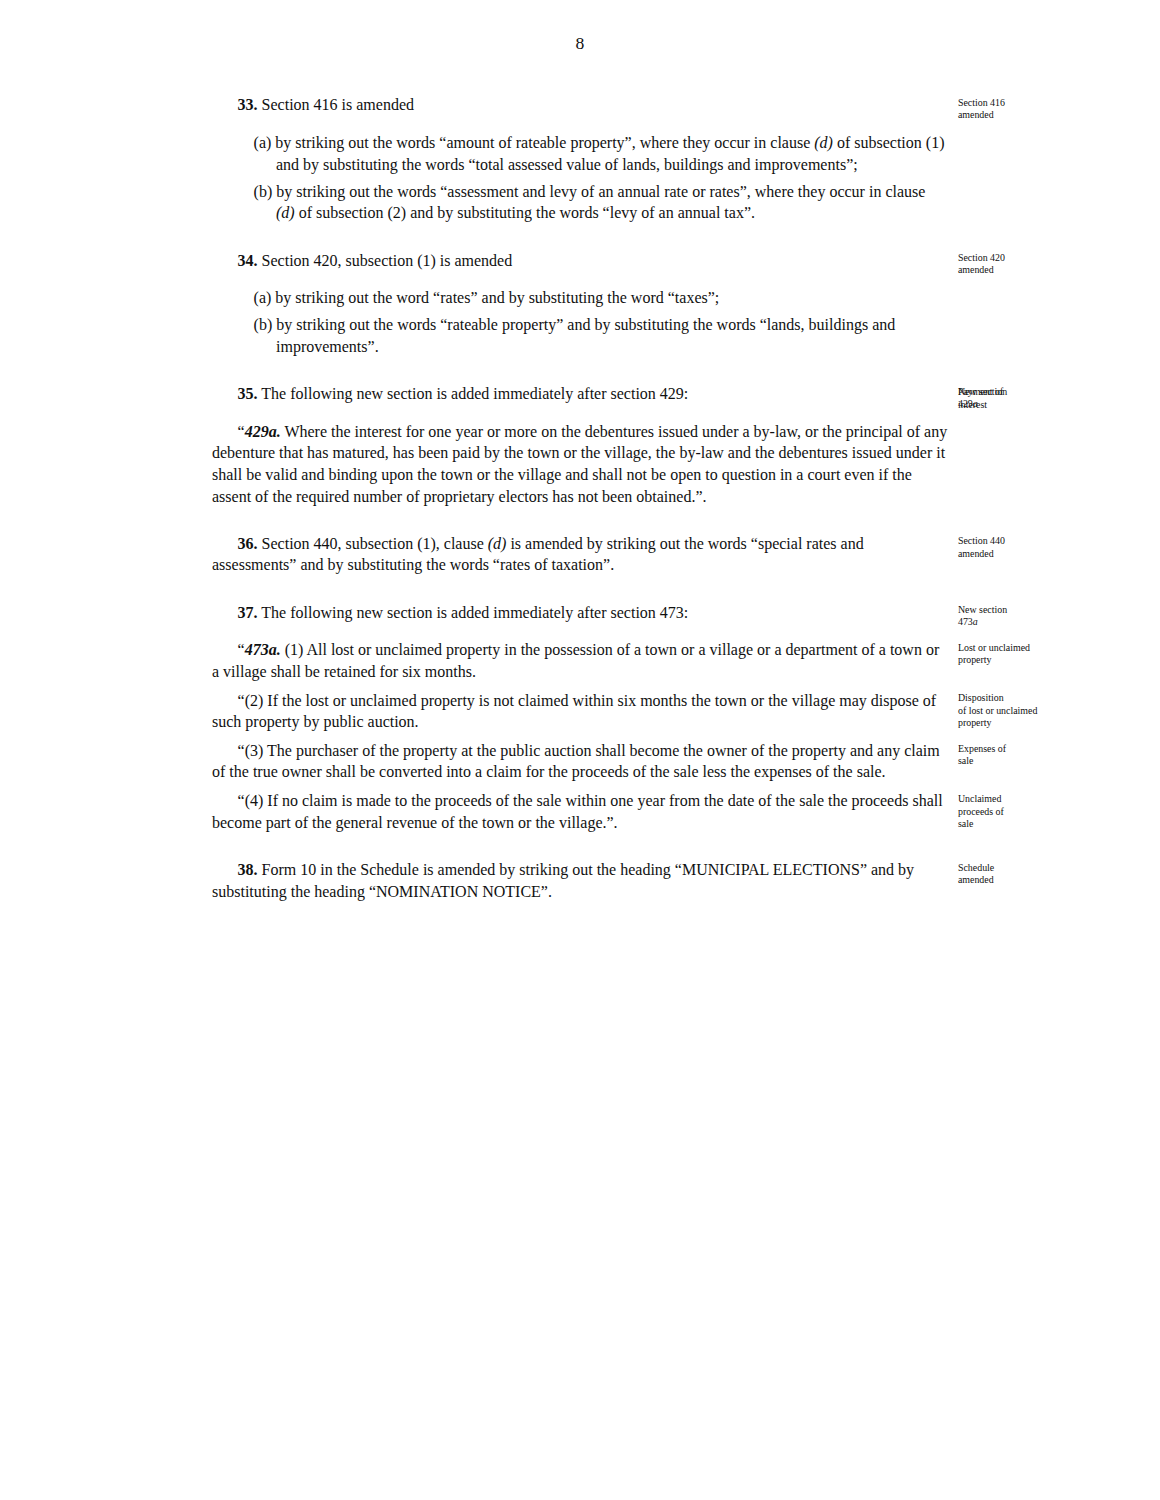8
Section 416
amended
33. Section 416 is amended
(a) by striking out the words “amount of rateable property”, where they occur in clause (d) of subsection (1) and by substituting the words “total assessed value of lands, buildings and improvements”;
(b) by striking out the words “assessment and levy of an annual rate or rates”, where they occur in clause (d) of subsection (2) and by substituting the words “levy of an annual tax”.
Section 420
amended
34. Section 420, subsection (1) is amended
(a) by striking out the word “rates” and by substituting the word “taxes”;
(b) by striking out the words “rateable property” and by substituting the words “lands, buildings and improvements”.
New section
429a
35. The following new section is added immediately after section 429:
Payment of
interest
“429a. Where the interest for one year or more on the debentures issued under a by-law, or the principal of any debenture that has matured, has been paid by the town or the village, the by-law and the debentures issued under it shall be valid and binding upon the town or the village and shall not be open to question in a court even if the assent of the required number of proprietary electors has not been obtained.”.
Section 440
amended
36. Section 440, subsection (1), clause (d) is amended by striking out the words “special rates and assessments” and by substituting the words “rates of taxation”.
New section
473a
37. The following new section is added immediately after section 473:
Lost or unclaimed
property
“473a. (1) All lost or unclaimed property in the possession of a town or a village or a department of a town or a village shall be retained for six months.
Disposition
of lost or unclaimed
property
“(2) If the lost or unclaimed property is not claimed within six months the town or the village may dispose of such property by public auction.
Expenses of
sale
“(3) The purchaser of the property at the public auction shall become the owner of the property and any claim of the true owner shall be converted into a claim for the proceeds of the sale less the expenses of the sale.
Unclaimed
proceeds of
sale
“(4) If no claim is made to the proceeds of the sale within one year from the date of the sale the proceeds shall become part of the general revenue of the town or the village.”.
Schedule
amended
38. Form 10 in the Schedule is amended by striking out the heading “MUNICIPAL ELECTIONS” and by substituting the heading “NOMINATION NOTICE”.